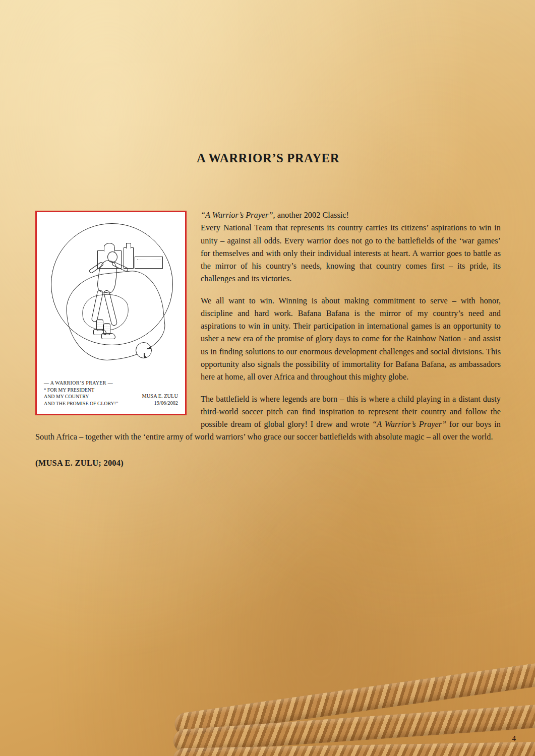A WARRIOR’S PRAYER
— A WARRIOR’S PRAYER —
“ FOR MY PRESIDENT
AND MY COUNTRY
AND THE PROMISE OF GLORY!”
MUSA E. ZULU
19/06/2002
“A Warrior’s Prayer”, another 2002 Classic!
Every National Team that represents its country carries its citizens’ aspirations to win in unity – against all odds. Every warrior does not go to the battlefields of the ‘war games’ for themselves and with only their individual interests at heart. A warrior goes to battle as the mirror of his country’s needs, knowing that country comes first – its pride, its challenges and its victories.
We all want to win. Winning is about making commitment to serve – with honor, discipline and hard work. Bafana Bafana is the mirror of my country’s need and aspirations to win in unity. Their participation in international games is an opportunity to usher a new era of the promise of glory days to come for the Rainbow Nation - and assist us in finding solutions to our enormous development challenges and social divisions. This opportunity also signals the possibility of immortality for Bafana Bafana, as ambassadors here at home, all over Africa and throughout this mighty globe.
The battlefield is where legends are born – this is where a child playing in a distant dusty third-world soccer pitch can find inspiration to represent their country and follow the possible dream of global glory! I drew and wrote “A Warrior’s Prayer” for our boys in South Africa – together with the ‘entire army of world warriors’ who grace our soccer battlefields with absolute magic – all over the world.
(MUSA E. ZULU; 2004)
4